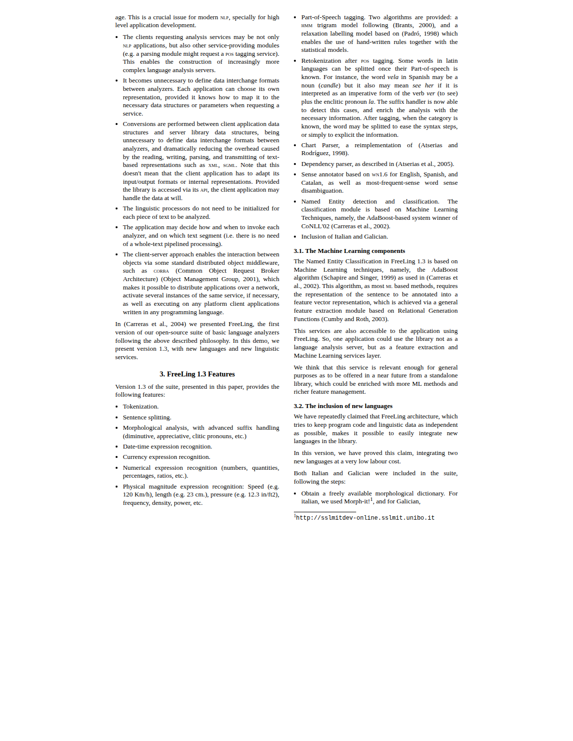age. This is a crucial issue for modern nlp, specially for high level application development.
The clients requesting analysis services may be not only nlp applications, but also other service-providing modules (e.g. a parsing module might request a pos tagging service). This enables the construction of increasingly more complex language analysis servers.
It becomes unnecessary to define data interchange formats between analyzers. Each application can choose its own representation, provided it knows how to map it to the necessary data structures or parameters when requesting a service.
Conversions are performed between client application data structures and server library data structures, being unnecessary to define data interchange formats between analyzers, and dramatically reducing the overhead caused by the reading, writing, parsing, and transmitting of text-based representations such as xml, sgml. Note that this doesn't mean that the client application has to adapt its input/output formats or internal representations. Provided the library is accessed via its api, the client application may handle the data at will.
The linguistic processors do not need to be initialized for each piece of text to be analyzed.
The application may decide how and when to invoke each analyzer, and on which text segment (i.e. there is no need of a whole-text pipelined processing).
The client-server approach enables the interaction between objects via some standard distributed object middleware, such as corba (Common Object Request Broker Architecture) (Object Management Group, 2001), which makes it possible to distribute applications over a network, activate several instances of the same service, if necessary, as well as executing on any platform client applications written in any programming language.
In (Carreras et al., 2004) we presented FreeLing, the first version of our open-source suite of basic language analyzers following the above described philosophy. In this demo, we present version 1.3, with new languages and new linguistic services.
3. FreeLing 1.3 Features
Version 1.3 of the suite, presented in this paper, provides the following features:
Tokenization.
Sentence splitting.
Morphological analysis, with advanced suffix handling (diminutive, appreciative, clitic pronouns, etc.)
Date-time expression recognition.
Currency expression recognition.
Numerical expression recognition (numbers, quantities, percentages, ratios, etc.).
Physical magnitude expression recognition: Speed (e.g. 120 Km/h), length (e.g. 23 cm.), pressure (e.g. 12.3 in/ft2), frequency, density, power, etc.
Part-of-Speech tagging. Two algorithms are provided: a hmm trigram model following (Brants, 2000), and a relaxation labelling model based on (Padró, 1998) which enables the use of hand-written rules together with the statistical models.
Retokenization after pos tagging. Some words in latin languages can be splitted once their Part-of-speech is known. For instance, the word vela in Spanish may be a noun (candle) but it also may mean see her if it is interpreted as an imperative form of the verb ver (to see) plus the enclitic pronoun la. The suffix handler is now able to detect this cases, and enrich the analysis with the necessary information. After tagging, when the category is known, the word may be splitted to ease the syntax steps, or simply to explicit the information.
Chart Parser, a reimplementation of (Atserias and Rodríguez, 1998).
Dependency parser, as described in (Atserias et al., 2005).
Sense annotator based on wn1.6 for English, Spanish, and Catalan, as well as most-frequent-sense word sense disambiguation.
Named Entity detection and classification. The classification module is based on Machine Learning Techniques, namely, the AdaBoost-based system winner of CoNLL'02 (Carreras et al., 2002).
Inclusion of Italian and Galician.
3.1. The Machine Learning components
The Named Entity Classification in FreeLing 1.3 is based on Machine Learning techniques, namely, the AdaBoost algorithm (Schapire and Singer, 1999) as used in (Carreras et al., 2002). This algorithm, as most ml based methods, requires the representation of the sentence to be annotated into a feature vector representation, which is achieved via a general feature extraction module based on Relational Generation Functions (Cumby and Roth, 2003).
This services are also accessible to the application using FreeLing. So, one application could use the library not as a language analysis server, but as a feature extraction and Machine Learning services layer.
We think that this service is relevant enough for general purposes as to be offered in a near future from a standalone library, which could be enriched with more ML methods and richer feature management.
3.2. The inclusion of new languages
We have repeatedly claimed that FreeLing architecture, which tries to keep program code and linguistic data as independent as possible, makes it possible to easily integrate new languages in the library.
In this version, we have proved this claim, integrating two new languages at a very low labour cost.
Both Italian and Galician were included in the suite, following the steps:
Obtain a freely available morphological dictionary. For italian, we used Morph-it!1, and for Galician,
1http://sslmitdev-online.sslmit.unibo.it